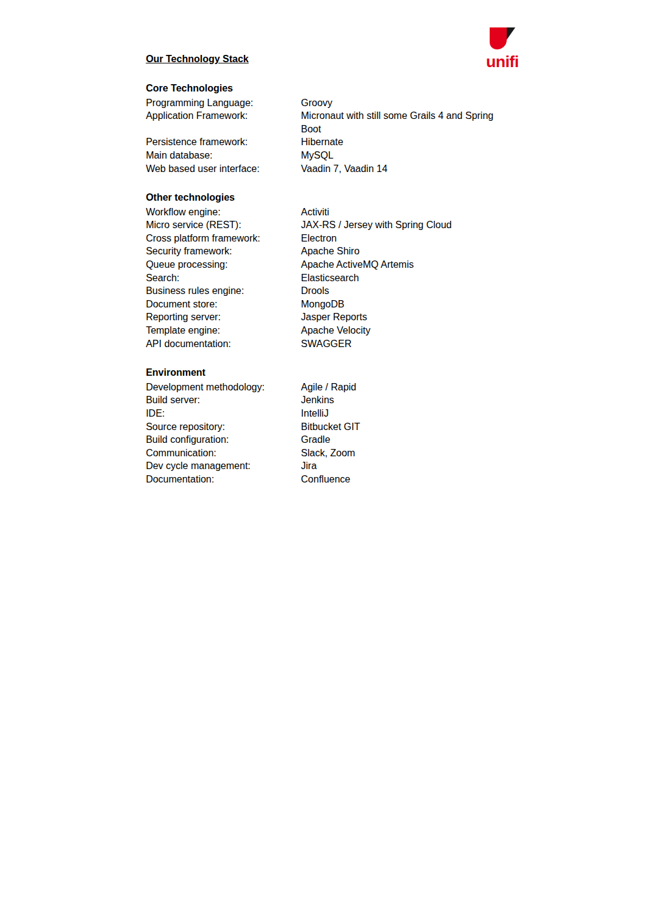unifi
Our Technology Stack
Core Technologies
| Programming Language: | Groovy |
| Application Framework: | Micronaut with still some Grails 4 and Spring Boot |
| Persistence framework: | Hibernate |
| Main database: | MySQL |
| Web based user interface: | Vaadin 7, Vaadin 14 |
Other technologies
| Workflow engine: | Activiti |
| Micro service (REST): | JAX-RS / Jersey with Spring Cloud |
| Cross platform framework: | Electron |
| Security framework: | Apache Shiro |
| Queue processing: | Apache ActiveMQ Artemis |
| Search: | Elasticsearch |
| Business rules engine: | Drools |
| Document store: | MongoDB |
| Reporting server: | Jasper Reports |
| Template engine: | Apache Velocity |
| API documentation: | SWAGGER |
Environment
| Development methodology: | Agile / Rapid |
| Build server: | Jenkins |
| IDE: | IntelliJ |
| Source repository: | Bitbucket GIT |
| Build configuration: | Gradle |
| Communication: | Slack, Zoom |
| Dev cycle management: | Jira |
| Documentation: | Confluence |